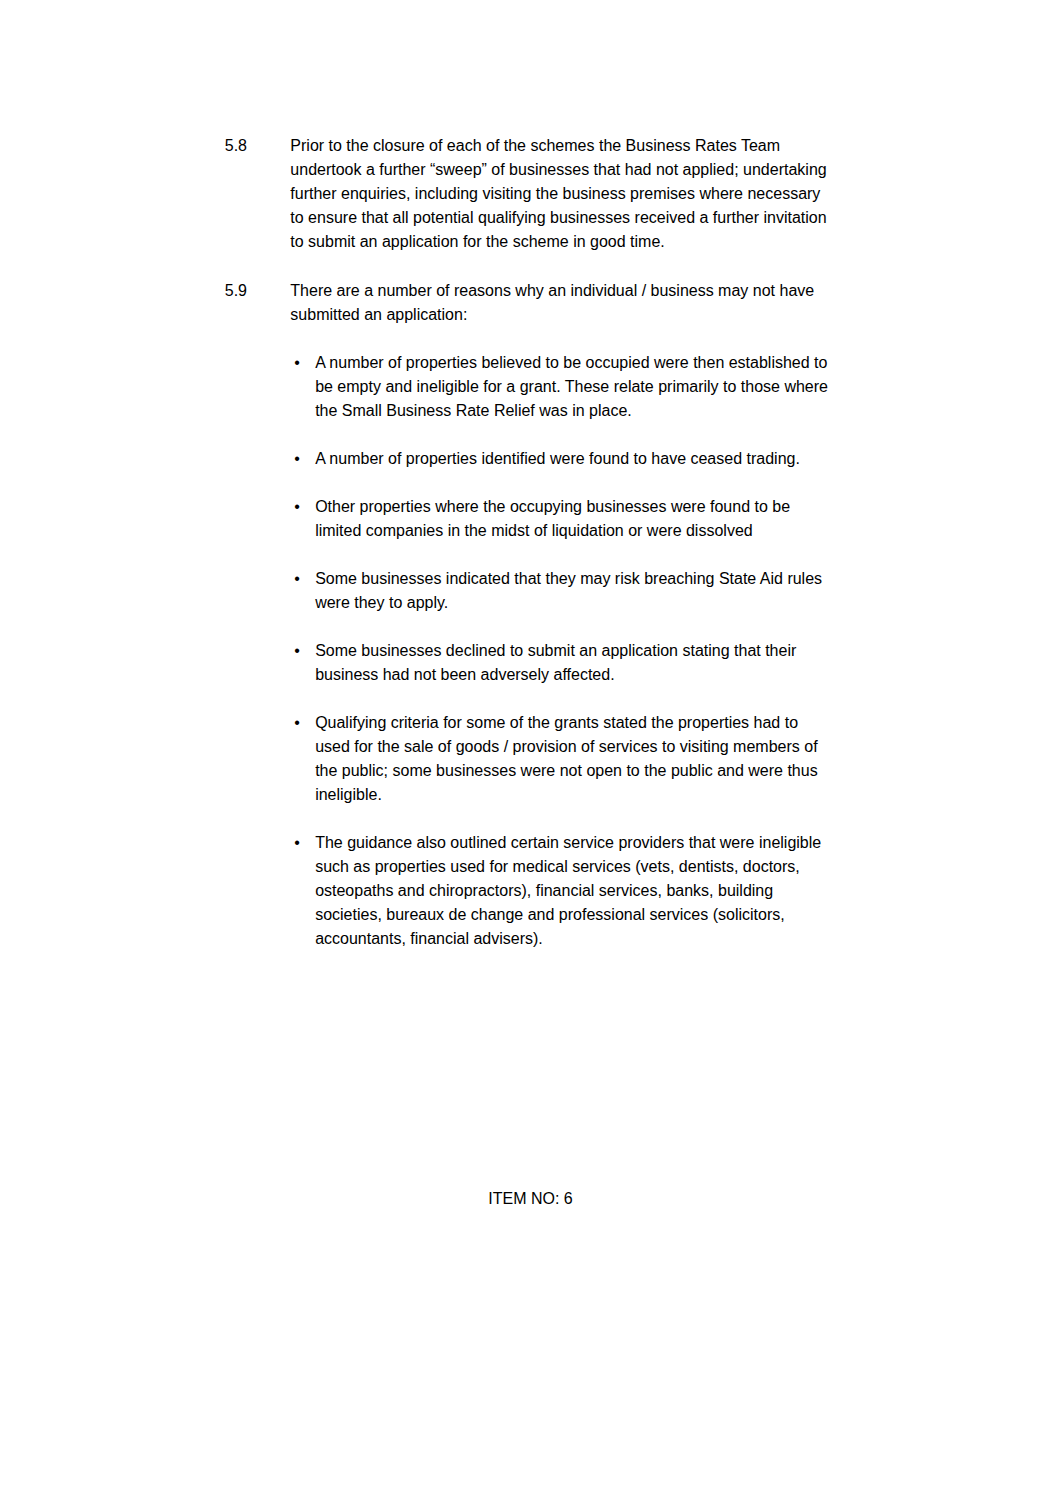5.8
Prior to the closure of each of the schemes the Business Rates Team undertook a further “sweep” of businesses that had not applied; undertaking further enquiries, including visiting the business premises where necessary to ensure that all potential qualifying businesses received a further invitation to submit an application for the scheme in good time.
5.9
There are a number of reasons why an individual / business may not have submitted an application:
A number of properties believed to be occupied were then established to be empty and ineligible for a grant. These relate primarily to those where the Small Business Rate Relief was in place.
A number of properties identified were found to have ceased trading.
Other properties where the occupying businesses were found to be limited companies in the midst of liquidation or were dissolved
Some businesses indicated that they may risk breaching State Aid rules were they to apply.
Some businesses declined to submit an application stating that their business had not been adversely affected.
Qualifying criteria for some of the grants stated the properties had to used for the sale of goods / provision of services to visiting members of the public; some businesses were not open to the public and were thus ineligible.
The guidance also outlined certain service providers that were ineligible such as properties used for medical services (vets, dentists, doctors, osteopaths and chiropractors), financial services, banks, building societies, bureaux de change and professional services (solicitors, accountants, financial advisers).
ITEM NO: 6